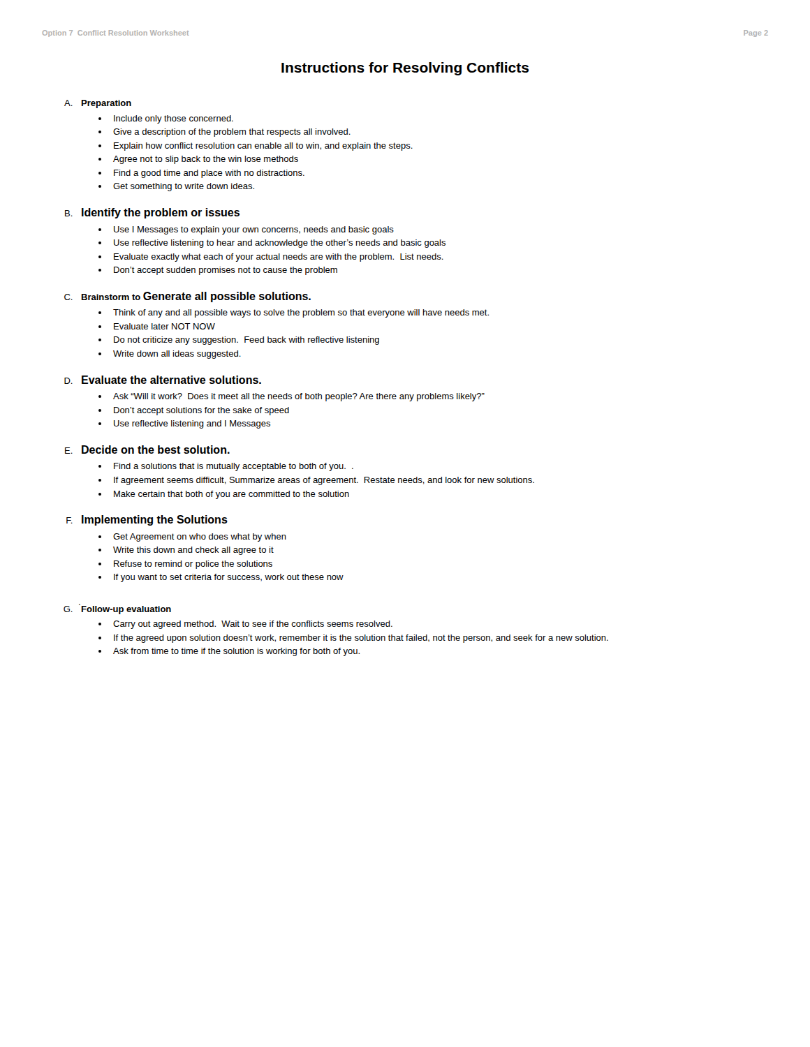Option 7 Conflict Resolution Worksheet Page 2
Instructions for Resolving Conflicts
Preparation
Include only those concerned.
Give a description of the problem that respects all involved.
Explain how conflict resolution can enable all to win, and explain the steps.
Agree not to slip back to the win lose methods
Find a good time and place with no distractions.
Get something to write down ideas.
Identify the problem or issues
Use I Messages to explain your own concerns, needs and basic goals
Use reflective listening to hear and acknowledge the other’s needs and basic goals
Evaluate exactly what each of your actual needs are with the problem. List needs.
Don’t accept sudden promises not to cause the problem
Brainstorm to Generate all possible solutions.
Think of any and all possible ways to solve the problem so that everyone will have needs met.
Evaluate later NOT NOW
Do not criticize any suggestion. Feed back with reflective listening
Write down all ideas suggested.
Evaluate the alternative solutions.
Ask “Will it work? Does it meet all the needs of both people? Are there any problems likely?”
Don’t accept solutions for the sake of speed
Use reflective listening and I Messages
Decide on the best solution.
Find a solutions that is mutually acceptable to both of you. .
If agreement seems difficult, Summarize areas of agreement. Restate needs, and look for new solutions.
Make certain that both of you are committed to the solution
Implementing the Solutions
Get Agreement on who does what by when
Write this down and check all agree to it
Refuse to remind or police the solutions
If you want to set criteria for success, work out these now
.
Follow-up evaluation
Carry out agreed method. Wait to see if the conflicts seems resolved.
If the agreed upon solution doesn’t work, remember it is the solution that failed, not the person, and seek for a new solution.
Ask from time to time if the solution is working for both of you.